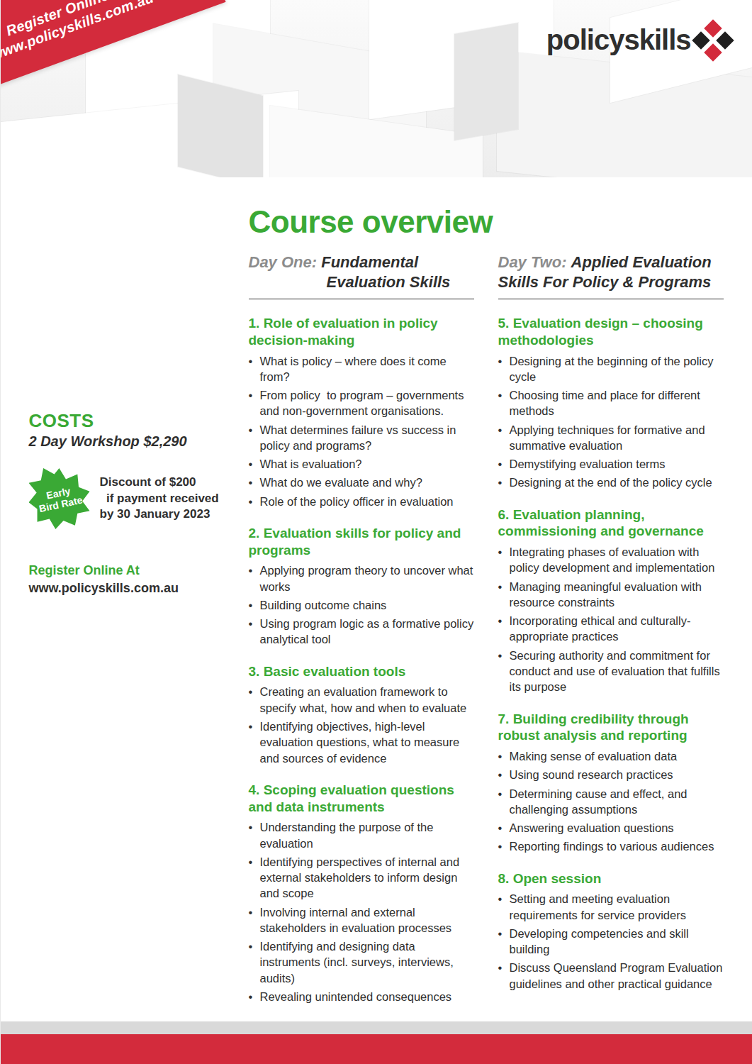Register Online At
www.policyskills.com.au
policy skills
COSTS
2 Day Workshop $2,290
Early
Bird Rate
Discount of $200
if payment received
by 30 January 2023
Register Online At www.policyskills.com.au
Course overview
Day One: Fundamental Evaluation Skills
1. Role of evaluation in policy decision-making
What is policy – where does it come from?
From policy to program – governments and non-government organisations.
What determines failure vs success in policy and programs?
What is evaluation?
What do we evaluate and why?
Role of the policy officer in evaluation
2. Evaluation skills for policy and programs
Applying program theory to uncover what works
Building outcome chains
Using program logic as a formative policy analytical tool
3. Basic evaluation tools
Creating an evaluation framework to specify what, how and when to evaluate
Identifying objectives, high-level evaluation questions, what to measure and sources of evidence
4. Scoping evaluation questions and data instruments
Understanding the purpose of the evaluation
Identifying perspectives of internal and external stakeholders to inform design and scope
Involving internal and external stakeholders in evaluation processes
Identifying and designing data instruments (incl. surveys, interviews, audits)
Revealing unintended consequences
Day Two: Applied Evaluation Skills For Policy & Programs
5. Evaluation design – choosing methodologies
Designing at the beginning of the policy cycle
Choosing time and place for different methods
Applying techniques for formative and summative evaluation
Demystifying evaluation terms
Designing at the end of the policy cycle
6. Evaluation planning, commissioning and governance
Integrating phases of evaluation with policy development and implementation
Managing meaningful evaluation with resource constraints
Incorporating ethical and culturally-appropriate practices
Securing authority and commitment for conduct and use of evaluation that fulfills its purpose
7. Building credibility through robust analysis and reporting
Making sense of evaluation data
Using sound research practices
Determining cause and effect, and challenging assumptions
Answering evaluation questions
Reporting findings to various audiences
8. Open session
Setting and meeting evaluation requirements for service providers
Developing competencies and skill building
Discuss Queensland Program Evaluation guidelines and other practical guidance